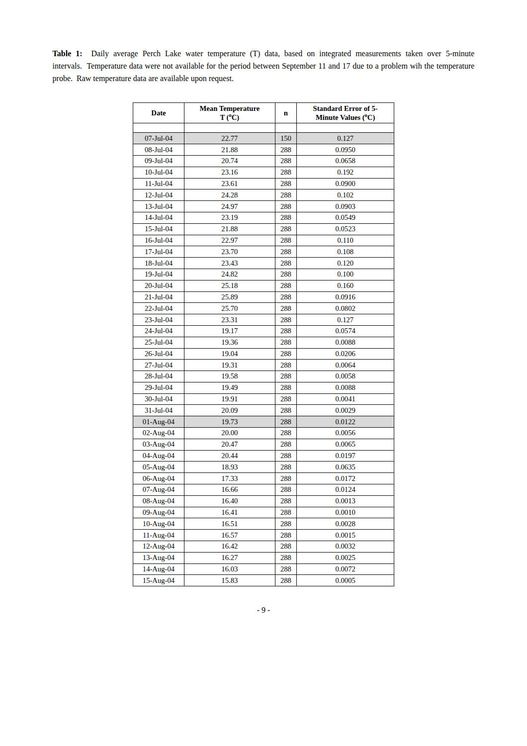Table 1: Daily average Perch Lake water temperature (T) data, based on integrated measurements taken over 5-minute intervals. Temperature data were not available for the period between September 11 and 17 due to a problem wih the temperature probe. Raw temperature data are available upon request.
| Date | Mean Temperature T ( o C) | n | Standard Error of 5- Minute Values ( o C) |
| --- | --- | --- | --- |
| 07-Jul-04 | 22.77 | 150 | 0.127 |
| 08-Jul-04 | 21.88 | 288 | 0.0950 |
| 09-Jul-04 | 20.74 | 288 | 0.0658 |
| 10-Jul-04 | 23.16 | 288 | 0.192 |
| 11-Jul-04 | 23.61 | 288 | 0.0900 |
| 12-Jul-04 | 24.28 | 288 | 0.102 |
| 13-Jul-04 | 24.97 | 288 | 0.0903 |
| 14-Jul-04 | 23.19 | 288 | 0.0549 |
| 15-Jul-04 | 21.88 | 288 | 0.0523 |
| 16-Jul-04 | 22.97 | 288 | 0.110 |
| 17-Jul-04 | 23.70 | 288 | 0.108 |
| 18-Jul-04 | 23.43 | 288 | 0.120 |
| 19-Jul-04 | 24.82 | 288 | 0.100 |
| 20-Jul-04 | 25.18 | 288 | 0.160 |
| 21-Jul-04 | 25.89 | 288 | 0.0916 |
| 22-Jul-04 | 25.70 | 288 | 0.0802 |
| 23-Jul-04 | 23.31 | 288 | 0.127 |
| 24-Jul-04 | 19.17 | 288 | 0.0574 |
| 25-Jul-04 | 19.36 | 288 | 0.0088 |
| 26-Jul-04 | 19.04 | 288 | 0.0206 |
| 27-Jul-04 | 19.31 | 288 | 0.0064 |
| 28-Jul-04 | 19.58 | 288 | 0.0058 |
| 29-Jul-04 | 19.49 | 288 | 0.0088 |
| 30-Jul-04 | 19.91 | 288 | 0.0041 |
| 31-Jul-04 | 20.09 | 288 | 0.0029 |
| 01-Aug-04 | 19.73 | 288 | 0.0122 |
| 02-Aug-04 | 20.00 | 288 | 0.0056 |
| 03-Aug-04 | 20.47 | 288 | 0.0065 |
| 04-Aug-04 | 20.44 | 288 | 0.0197 |
| 05-Aug-04 | 18.93 | 288 | 0.0635 |
| 06-Aug-04 | 17.33 | 288 | 0.0172 |
| 07-Aug-04 | 16.66 | 288 | 0.0124 |
| 08-Aug-04 | 16.40 | 288 | 0.0013 |
| 09-Aug-04 | 16.41 | 288 | 0.0010 |
| 10-Aug-04 | 16.51 | 288 | 0.0028 |
| 11-Aug-04 | 16.57 | 288 | 0.0015 |
| 12-Aug-04 | 16.42 | 288 | 0.0032 |
| 13-Aug-04 | 16.27 | 288 | 0.0025 |
| 14-Aug-04 | 16.03 | 288 | 0.0072 |
| 15-Aug-04 | 15.83 | 288 | 0.0005 |
- 9 -